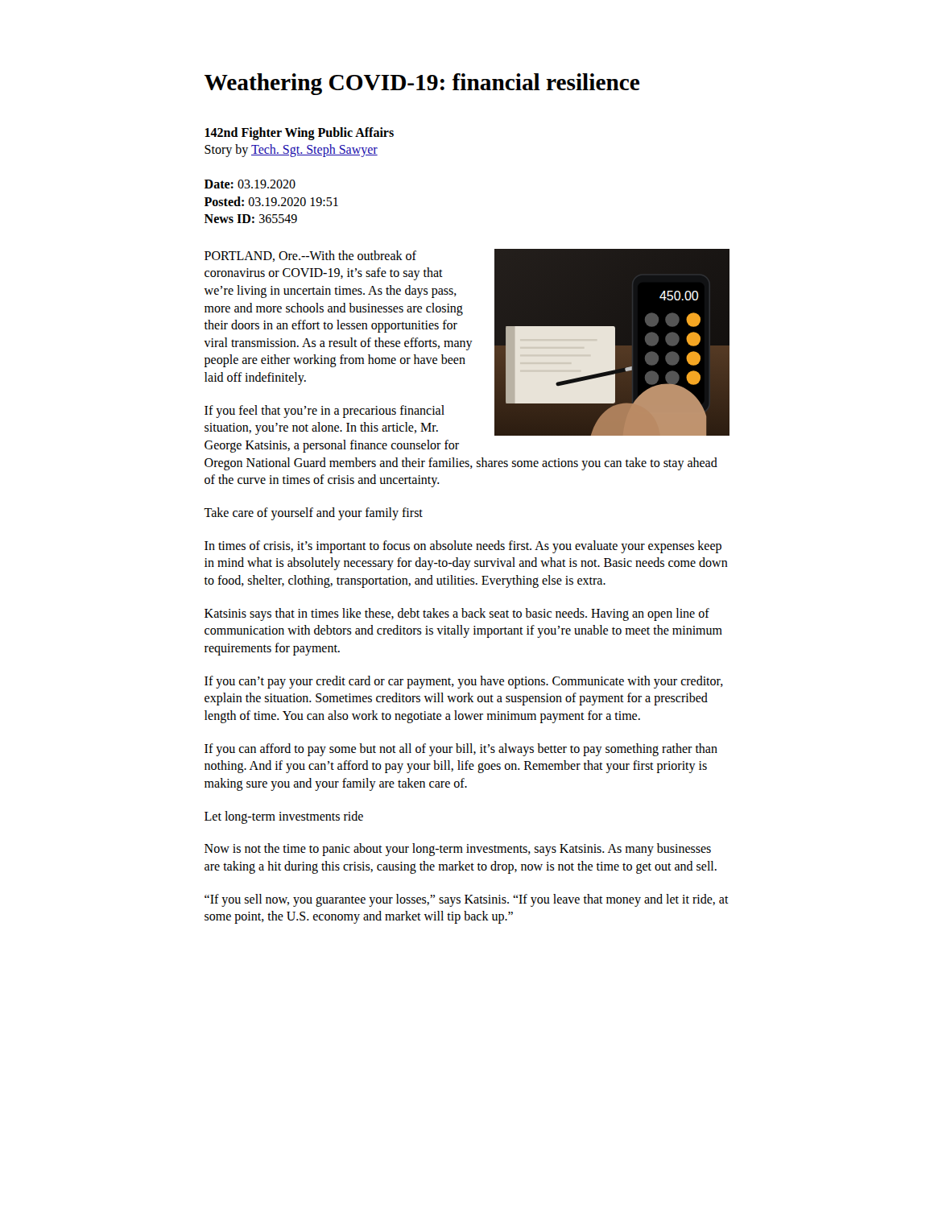Weathering COVID-19: financial resilience
142nd Fighter Wing Public Affairs Story by Tech. Sgt. Steph Sawyer
Date: 03.19.2020
Posted: 03.19.2020 19:51
News ID: 365549
PORTLAND, Ore.--With the outbreak of coronavirus or COVID-19, it’s safe to say that we’re living in uncertain times. As the days pass, more and more schools and businesses are closing their doors in an effort to lessen opportunities for viral transmission. As a result of these efforts, many people are either working from home or have been laid off indefinitely.
If you feel that you’re in a precarious financial situation, you’re not alone. In this article, Mr. George Katsinis, a personal finance counselor for Oregon National Guard members and their families, shares some actions you can take to stay ahead of the curve in times of crisis and uncertainty.
Take care of yourself and your family first
In times of crisis, it’s important to focus on absolute needs first. As you evaluate your expenses keep in mind what is absolutely necessary for day-to-day survival and what is not. Basic needs come down to food, shelter, clothing, transportation, and utilities. Everything else is extra.
Katsinis says that in times like these, debt takes a back seat to basic needs. Having an open line of communication with debtors and creditors is vitally important if you’re unable to meet the minimum requirements for payment.
If you can’t pay your credit card or car payment, you have options. Communicate with your creditor, explain the situation. Sometimes creditors will work out a suspension of payment for a prescribed length of time. You can also work to negotiate a lower minimum payment for a time.
If you can afford to pay some but not all of your bill, it’s always better to pay something rather than nothing. And if you can’t afford to pay your bill, life goes on. Remember that your first priority is making sure you and your family are taken care of.
Let long-term investments ride
Now is not the time to panic about your long-term investments, says Katsinis. As many businesses are taking a hit during this crisis, causing the market to drop, now is not the time to get out and sell.
“If you sell now, you guarantee your losses,” says Katsinis. “If you leave that money and let it ride, at some point, the U.S. economy and market will tip back up.”